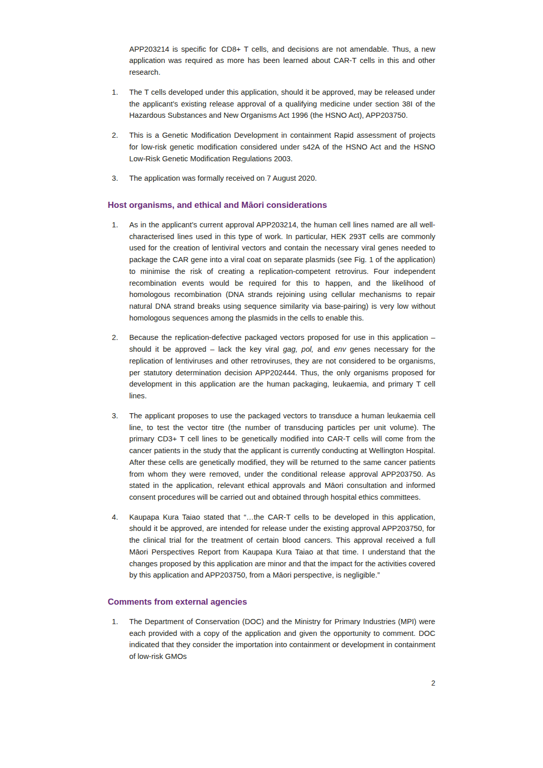APP203214 is specific for CD8+ T cells, and decisions are not amendable. Thus, a new application was required as more has been learned about CAR-T cells in this and other research.
The T cells developed under this application, should it be approved, may be released under the applicant’s existing release approval of a qualifying medicine under section 38I of the Hazardous Substances and New Organisms Act 1996 (the HSNO Act), APP203750.
This is a Genetic Modification Development in containment Rapid assessment of projects for low-risk genetic modification considered under s42A of the HSNO Act and the HSNO Low-Risk Genetic Modification Regulations 2003.
The application was formally received on 7 August 2020.
Host organisms, and ethical and Māori considerations
As in the applicant’s current approval APP203214, the human cell lines named are all well-characterised lines used in this type of work. In particular, HEK 293T cells are commonly used for the creation of lentiviral vectors and contain the necessary viral genes needed to package the CAR gene into a viral coat on separate plasmids (see Fig. 1 of the application) to minimise the risk of creating a replication-competent retrovirus. Four independent recombination events would be required for this to happen, and the likelihood of homologous recombination (DNA strands rejoining using cellular mechanisms to repair natural DNA strand breaks using sequence similarity via base-pairing) is very low without homologous sequences among the plasmids in the cells to enable this.
Because the replication-defective packaged vectors proposed for use in this application – should it be approved – lack the key viral gag, pol, and env genes necessary for the replication of lentiviruses and other retroviruses, they are not considered to be organisms, per statutory determination decision APP202444. Thus, the only organisms proposed for development in this application are the human packaging, leukaemia, and primary T cell lines.
The applicant proposes to use the packaged vectors to transduce a human leukaemia cell line, to test the vector titre (the number of transducing particles per unit volume). The primary CD3+ T cell lines to be genetically modified into CAR-T cells will come from the cancer patients in the study that the applicant is currently conducting at Wellington Hospital. After these cells are genetically modified, they will be returned to the same cancer patients from whom they were removed, under the conditional release approval APP203750. As stated in the application, relevant ethical approvals and Māori consultation and informed consent procedures will be carried out and obtained through hospital ethics committees.
Kaupapa Kura Taiao stated that “…the CAR-T cells to be developed in this application, should it be approved, are intended for release under the existing approval APP203750, for the clinical trial for the treatment of certain blood cancers. This approval received a full Māori Perspectives Report from Kaupapa Kura Taiao at that time. I understand that the changes proposed by this application are minor and that the impact for the activities covered by this application and APP203750, from a Māori perspective, is negligible.”
Comments from external agencies
The Department of Conservation (DOC) and the Ministry for Primary Industries (MPI) were each provided with a copy of the application and given the opportunity to comment. DOC indicated that they consider the importation into containment or development in containment of low-risk GMOs
2